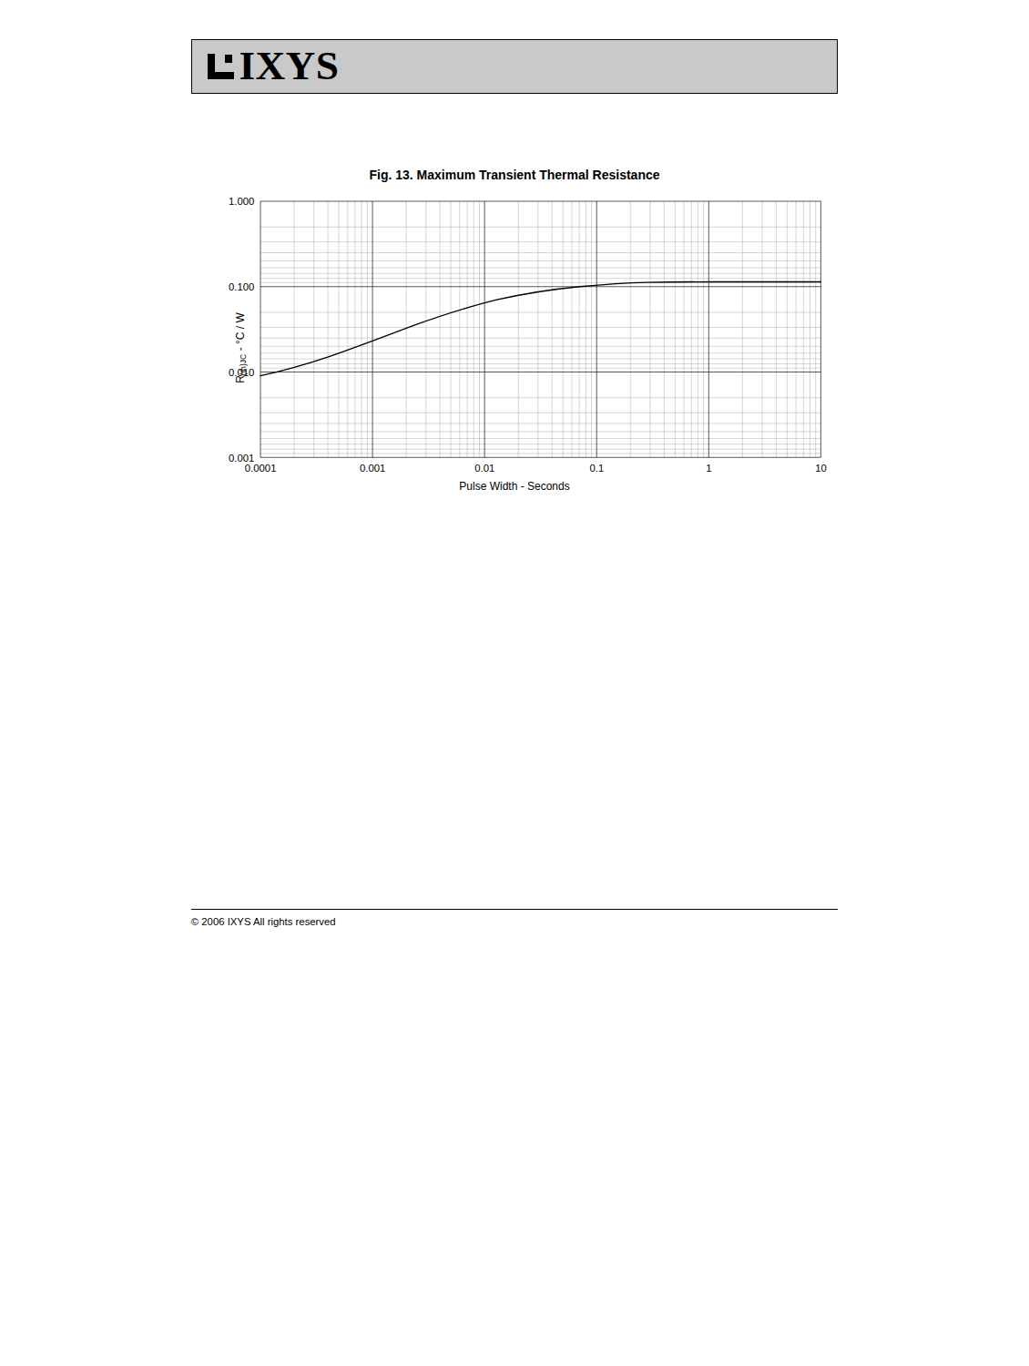IXYS
Fig. 13. Maximum Transient Thermal Resistance
R(th)JC - °C / W
1.000 0.100 0.010 0.001 0.0001 0.001 0.01 0.1 1 10
Pulse Width - Seconds
© 2006 IXYS All rights reserved